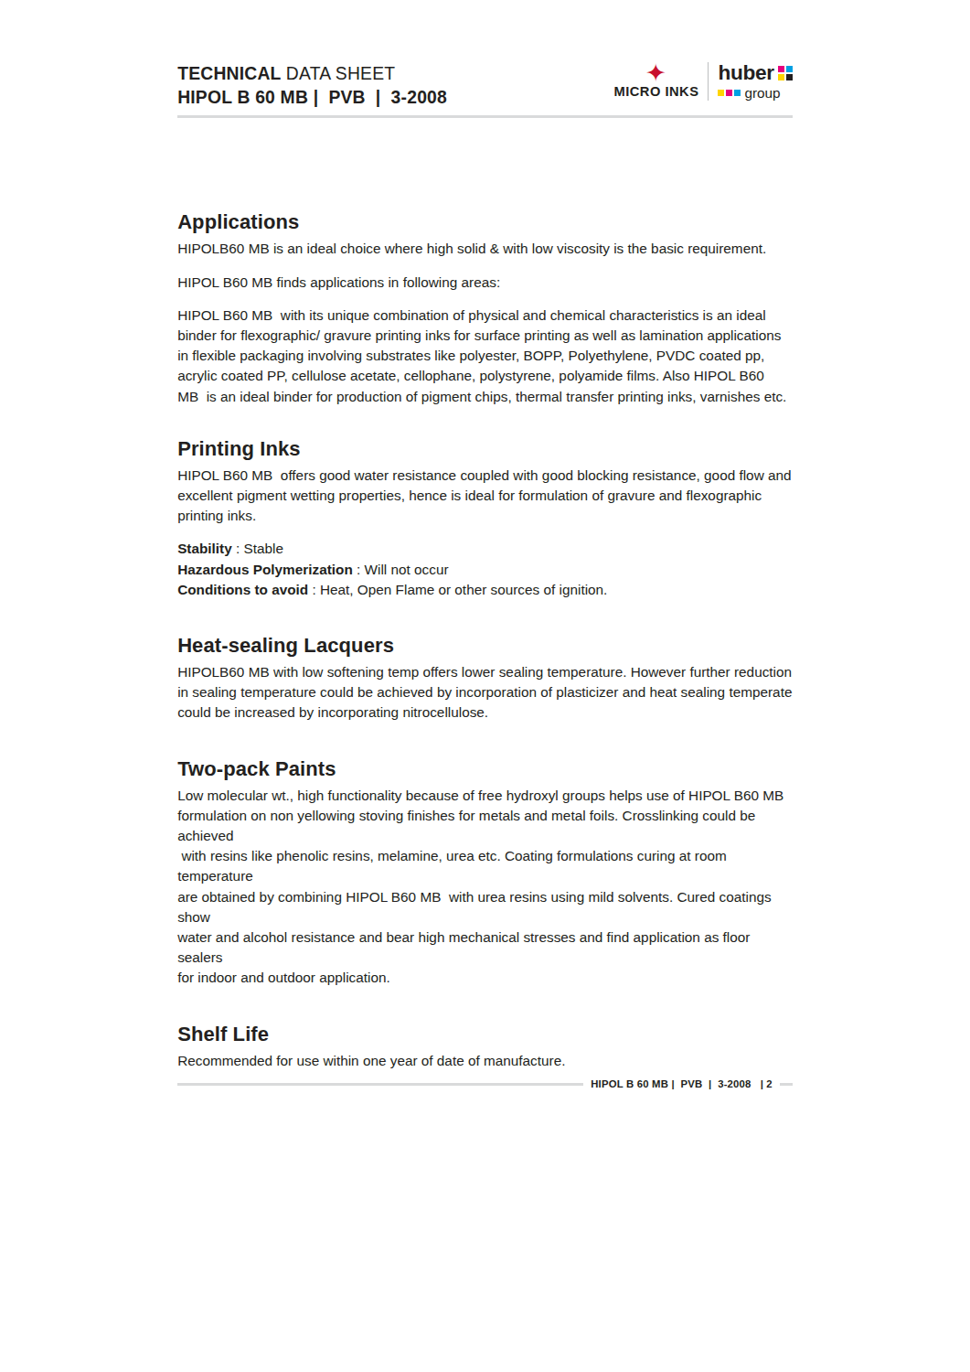TECHNICAL DATA SHEET
HIPOL B 60 MB | PVB | 3-2008
✦
MICRO INKS
huber
group
Applications
HIPOLB60 MB is an ideal choice where high solid & with low viscosity is the basic requirement.
HIPOL B60 MB finds applications in following areas:
HIPOL B60 MB with its unique combination of physical and chemical characteristics is an ideal binder for flexographic/ gravure printing inks for surface printing as well as lamination applications in flexible packaging involving substrates like polyester, BOPP, Polyethylene, PVDC coated pp, acrylic coated PP, cellulose acetate, cellophane, polystyrene, polyamide films. Also HIPOL B60 MB is an ideal binder for production of pigment chips, thermal transfer printing inks, varnishes etc.
Printing Inks
HIPOL B60 MB offers good water resistance coupled with good blocking resistance, good flow and excellent pigment wetting properties, hence is ideal for formulation of gravure and flexographic printing inks.
Stability : Stable
Hazardous Polymerization : Will not occur
Conditions to avoid : Heat, Open Flame or other sources of ignition.
Heat-sealing Lacquers
HIPOLB60 MB with low softening temp offers lower sealing temperature. However further reduction in sealing temperature could be achieved by incorporation of plasticizer and heat sealing temperate could be increased by incorporating nitrocellulose.
Two-pack Paints
Low molecular wt., high functionality because of free hydroxyl groups helps use of HIPOL B60 MB
formulation on non yellowing stoving finishes for metals and metal foils. Crosslinking could be achieved
with resins like phenolic resins, melamine, urea etc. Coating formulations curing at room temperature
are obtained by combining HIPOL B60 MB with urea resins using mild solvents. Cured coatings show
water and alcohol resistance and bear high mechanical stresses and find application as floor sealers
for indoor and outdoor application.
Shelf Life
Recommended for use within one year of date of manufacture.
HIPOL B 60 MB | PVB | 3-2008 | 2